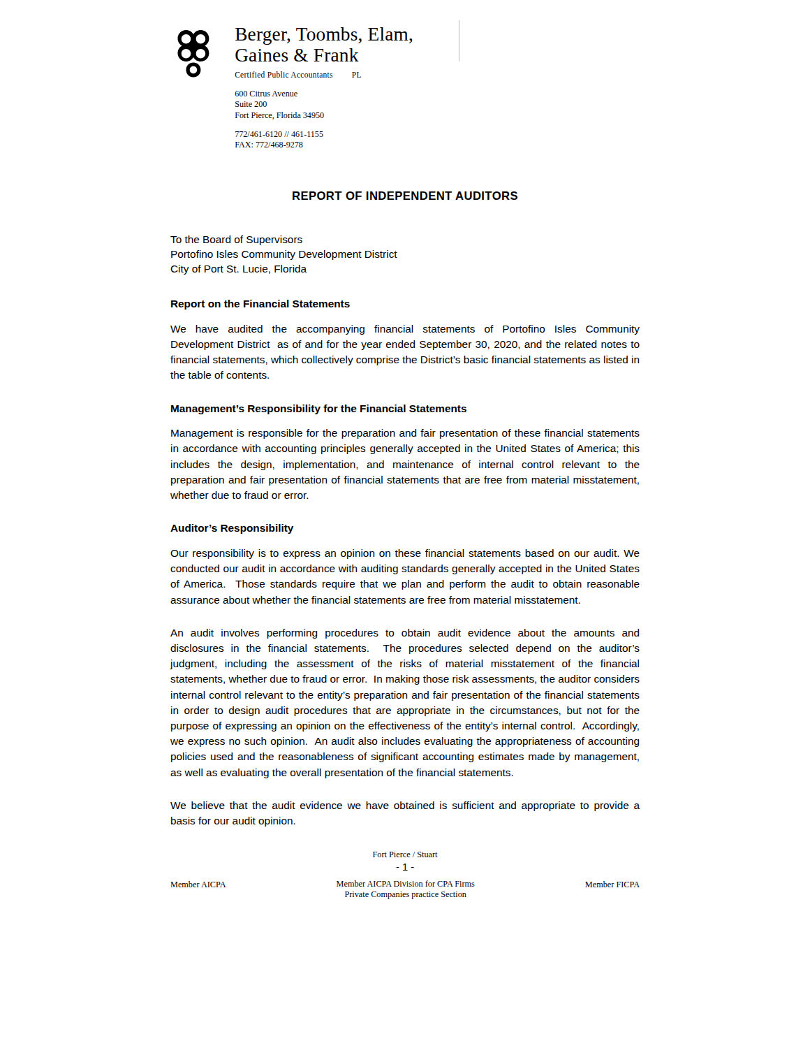Berger, Toombs, Elam,
Gaines & Frank
Certified Public AccountantsPL
600 Citrus Avenue
Suite 200
Fort Pierce, Florida 34950
772/461-6120 // 461-1155
FAX: 772/468-9278
REPORT OF INDEPENDENT AUDITORS
To the Board of Supervisors
Portofino Isles Community Development District
City of Port St. Lucie, Florida
Report on the Financial Statements
We have audited the accompanying financial statements of Portofino Isles Community Development District as of and for the year ended September 30, 2020, and the related notes to financial statements, which collectively comprise the District’s basic financial statements as listed in the table of contents.
Management’s Responsibility for the Financial Statements
Management is responsible for the preparation and fair presentation of these financial statements in accordance with accounting principles generally accepted in the United States of America; this includes the design, implementation, and maintenance of internal control relevant to the preparation and fair presentation of financial statements that are free from material misstatement, whether due to fraud or error.
Auditor’s Responsibility
Our responsibility is to express an opinion on these financial statements based on our audit. We conducted our audit in accordance with auditing standards generally accepted in the United States of America. Those standards require that we plan and perform the audit to obtain reasonable assurance about whether the financial statements are free from material misstatement.
An audit involves performing procedures to obtain audit evidence about the amounts and disclosures in the financial statements. The procedures selected depend on the auditor’s judgment, including the assessment of the risks of material misstatement of the financial statements, whether due to fraud or error. In making those risk assessments, the auditor considers internal control relevant to the entity’s preparation and fair presentation of the financial statements in order to design audit procedures that are appropriate in the circumstances, but not for the purpose of expressing an opinion on the effectiveness of the entity’s internal control. Accordingly, we express no such opinion. An audit also includes evaluating the appropriateness of accounting policies used and the reasonableness of significant accounting estimates made by management, as well as evaluating the overall presentation of the financial statements.
We believe that the audit evidence we have obtained is sufficient and appropriate to provide a basis for our audit opinion.
Fort Pierce / Stuart
- 1 -
Member AICPA
Member AICPA Division for CPA Firms
Private Companies practice Section
Member FICPA